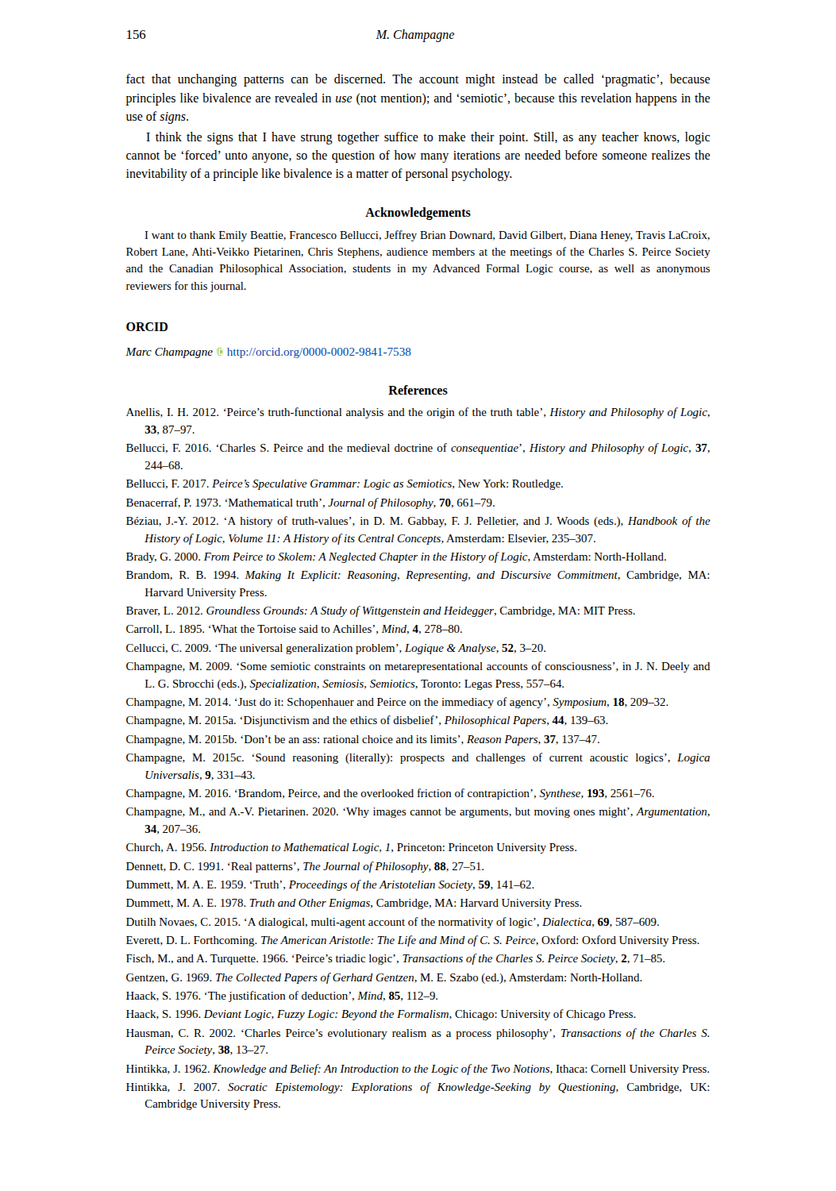156 M. Champagne
fact that unchanging patterns can be discerned. The account might instead be called ‘pragmatic’, because principles like bivalence are revealed in use (not mention); and ‘semiotic’, because this revelation happens in the use of signs.
I think the signs that I have strung together suffice to make their point. Still, as any teacher knows, logic cannot be ‘forced’ unto anyone, so the question of how many iterations are needed before someone realizes the inevitability of a principle like bivalence is a matter of personal psychology.
Acknowledgements
I want to thank Emily Beattie, Francesco Bellucci, Jeffrey Brian Downard, David Gilbert, Diana Heney, Travis LaCroix, Robert Lane, Ahti-Veikko Pietarinen, Chris Stephens, audience members at the meetings of the Charles S. Peirce Society and the Canadian Philosophical Association, students in my Advanced Formal Logic course, as well as anonymous reviewers for this journal.
ORCID
Marc Champagne iD http://orcid.org/0000-0002-9841-7538
References
Anellis, I. H. 2012. ‘Peirce’s truth-functional analysis and the origin of the truth table’, History and Philosophy of Logic, 33, 87–97.
Bellucci, F. 2016. ‘Charles S. Peirce and the medieval doctrine of consequentiae’, History and Philosophy of Logic, 37, 244–68.
Bellucci, F. 2017. Peirce’s Speculative Grammar: Logic as Semiotics, New York: Routledge.
Benacerraf, P. 1973. ‘Mathematical truth’, Journal of Philosophy, 70, 661–79.
Béziau, J.-Y. 2012. ‘A history of truth-values’, in D. M. Gabbay, F. J. Pelletier, and J. Woods (eds.), Handbook of the History of Logic, Volume 11: A History of its Central Concepts, Amsterdam: Elsevier, 235–307.
Brady, G. 2000. From Peirce to Skolem: A Neglected Chapter in the History of Logic, Amsterdam: North-Holland.
Brandom, R. B. 1994. Making It Explicit: Reasoning, Representing, and Discursive Commitment, Cambridge, MA: Harvard University Press.
Braver, L. 2012. Groundless Grounds: A Study of Wittgenstein and Heidegger, Cambridge, MA: MIT Press.
Carroll, L. 1895. ‘What the Tortoise said to Achilles’, Mind, 4, 278–80.
Cellucci, C. 2009. ‘The universal generalization problem’, Logique & Analyse, 52, 3–20.
Champagne, M. 2009. ‘Some semiotic constraints on metarepresentational accounts of consciousness’, in J. N. Deely and L. G. Sbrocchi (eds.), Specialization, Semiosis, Semiotics, Toronto: Legas Press, 557–64.
Champagne, M. 2014. ‘Just do it: Schopenhauer and Peirce on the immediacy of agency’, Symposium, 18, 209–32.
Champagne, M. 2015a. ‘Disjunctivism and the ethics of disbelief’, Philosophical Papers, 44, 139–63.
Champagne, M. 2015b. ‘Don’t be an ass: rational choice and its limits’, Reason Papers, 37, 137–47.
Champagne, M. 2015c. ‘Sound reasoning (literally): prospects and challenges of current acoustic logics’, Logica Universalis, 9, 331–43.
Champagne, M. 2016. ‘Brandom, Peirce, and the overlooked friction of contrapiction’, Synthese, 193, 2561–76.
Champagne, M., and A.-V. Pietarinen. 2020. ‘Why images cannot be arguments, but moving ones might’, Argumentation, 34, 207–36.
Church, A. 1956. Introduction to Mathematical Logic, 1, Princeton: Princeton University Press.
Dennett, D. C. 1991. ‘Real patterns’, The Journal of Philosophy, 88, 27–51.
Dummett, M. A. E. 1959. ‘Truth’, Proceedings of the Aristotelian Society, 59, 141–62.
Dummett, M. A. E. 1978. Truth and Other Enigmas, Cambridge, MA: Harvard University Press.
Dutilh Novaes, C. 2015. ‘A dialogical, multi-agent account of the normativity of logic’, Dialectica, 69, 587–609.
Everett, D. L. Forthcoming. The American Aristotle: The Life and Mind of C. S. Peirce, Oxford: Oxford University Press.
Fisch, M., and A. Turquette. 1966. ‘Peirce’s triadic logic’, Transactions of the Charles S. Peirce Society, 2, 71–85.
Gentzen, G. 1969. The Collected Papers of Gerhard Gentzen, M. E. Szabo (ed.), Amsterdam: North-Holland.
Haack, S. 1976. ‘The justification of deduction’, Mind, 85, 112–9.
Haack, S. 1996. Deviant Logic, Fuzzy Logic: Beyond the Formalism, Chicago: University of Chicago Press.
Hausman, C. R. 2002. ‘Charles Peirce’s evolutionary realism as a process philosophy’, Transactions of the Charles S. Peirce Society, 38, 13–27.
Hintikka, J. 1962. Knowledge and Belief: An Introduction to the Logic of the Two Notions, Ithaca: Cornell University Press.
Hintikka, J. 2007. Socratic Epistemology: Explorations of Knowledge-Seeking by Questioning, Cambridge, UK: Cambridge University Press.